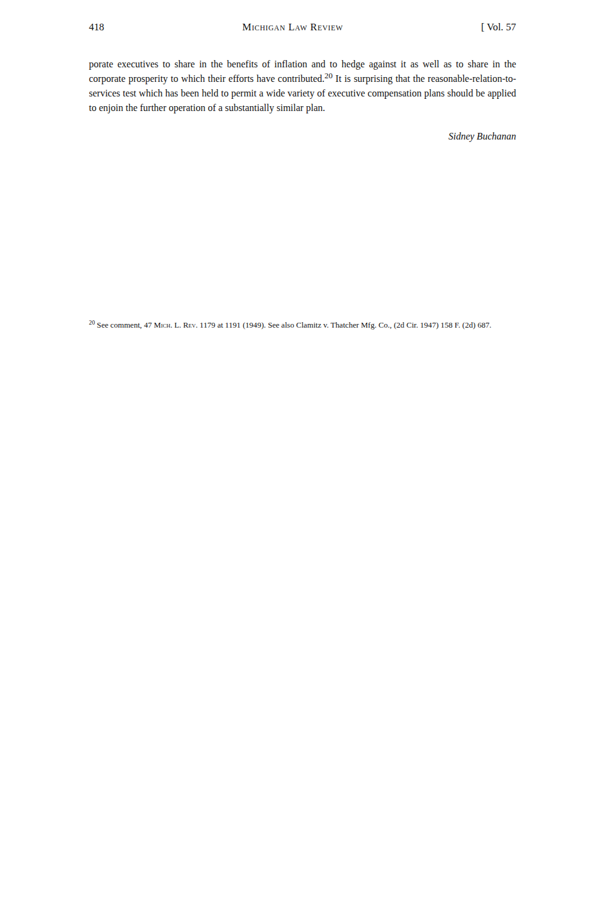418 Michigan Law Review [ Vol. 57
porate executives to share in the benefits of inflation and to hedge against it as well as to share in the corporate prosperity to which their efforts have contributed.20 It is surprising that the reasonable-relation-to-services test which has been held to permit a wide variety of executive compensation plans should be applied to enjoin the further operation of a substantially similar plan.
Sidney Buchanan
20 See comment, 47 Mich. L. Rev. 1179 at 1191 (1949). See also Clamitz v. Thatcher Mfg. Co., (2d Cir. 1947) 158 F. (2d) 687.